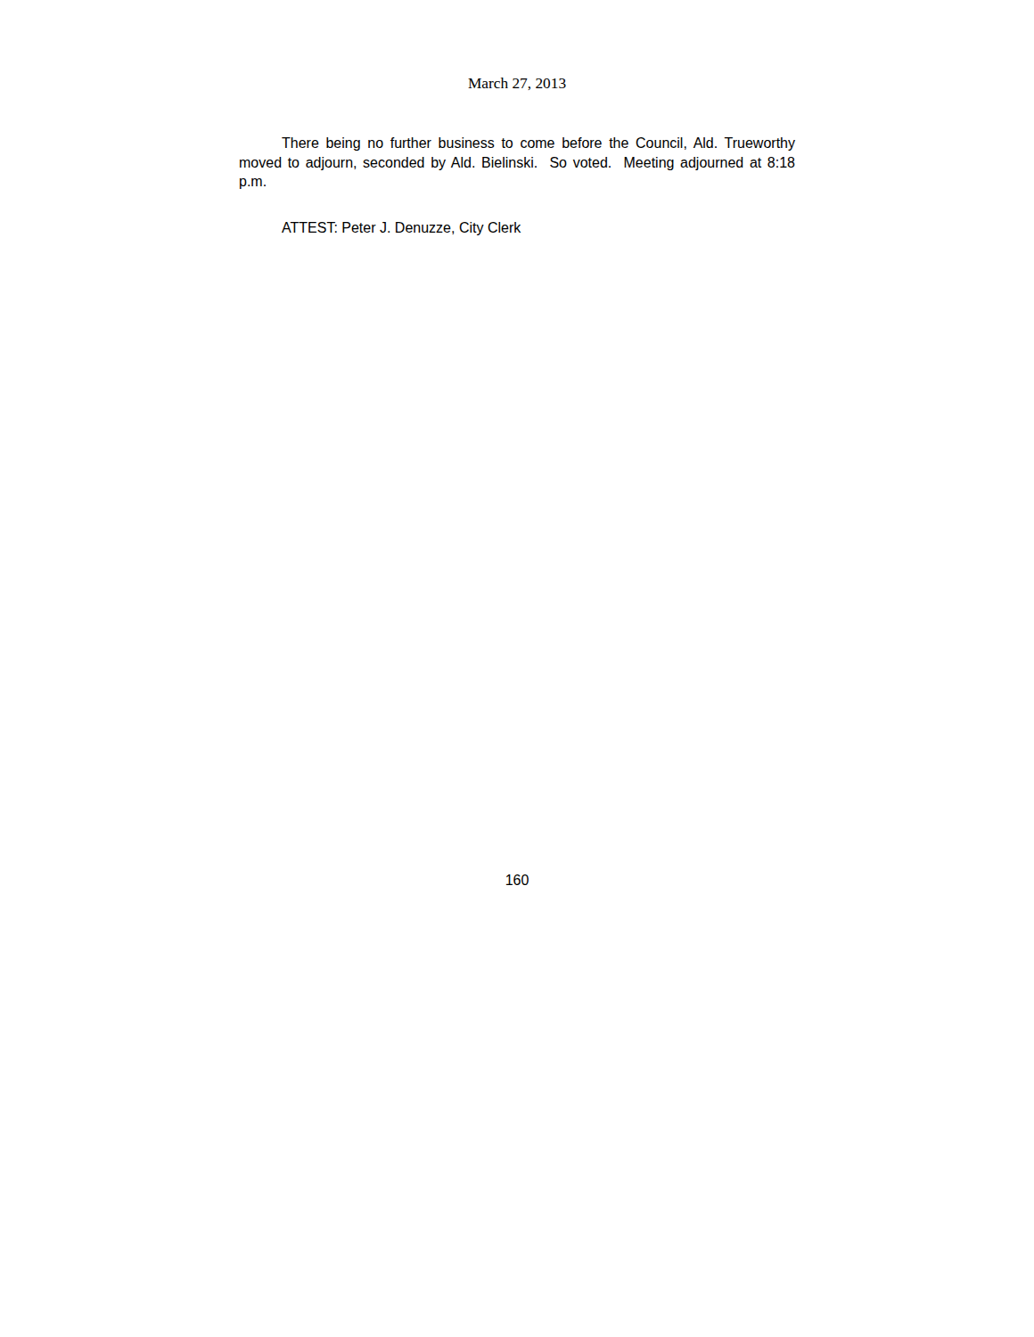March 27, 2013
There being no further business to come before the Council, Ald. Trueworthy moved to adjourn, seconded by Ald. Bielinski. So voted. Meeting adjourned at 8:18 p.m.
ATTEST: Peter J. Denuzze, City Clerk
160